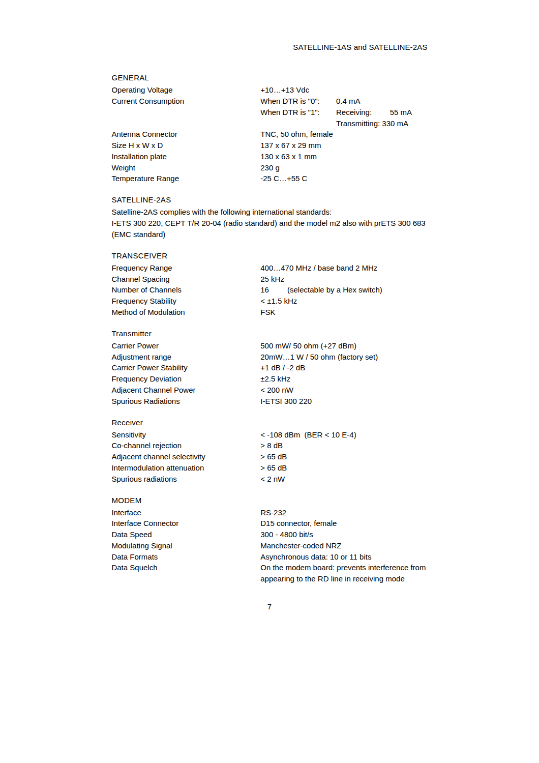SATELLINE-1AS and SATELLINE-2AS
GENERAL
| Operating Voltage | +10…+13 Vdc |
| Current Consumption | / When DTR is "0": / 0.4 mA / / When DTR is "1": / / Receiving: / 55 mA / / Transmitting: 330 mA / / |
| Antenna Connector | TNC, 50 ohm, female |
| Size H x W x D | 137 x 67 x 29 mm |
| Installation plate | 130 x 63 x 1 mm |
| Weight | 230 g |
| Temperature Range | -25 C…+55 C |
SATELLINE-2AS
Satelline-2AS complies with the following international standards:
I-ETS 300 220, CEPT T/R 20-04 (radio standard) and the model m2 also with prETS 300 683 (EMC standard)
TRANSCEIVER
| Frequency Range | 400…470 MHz / base band 2 MHz |
| Channel Spacing | 25 kHz |
| Number of Channels | / 16 / (selectable by a Hex switch) / |
| Frequency Stability | < ±1.5 kHz |
| Method of Modulation | FSK |
Transmitter
| Carrier Power | 500 mW/ 50 ohm (+27 dBm) |
| Adjustment range | 20mW…1 W / 50 ohm (factory set) |
| Carrier Power Stability | +1 dB / -2 dB |
| Frequency Deviation | ±2.5 kHz |
| Adjacent Channel Power | < 200 nW |
| Spurious Radiations | I-ETSI 300 220 |
Receiver
| Sensitivity | < -108 dBm (BER < 10 E-4) |
| Co-channel rejection | > 8 dB |
| Adjacent channel selectivity | > 65 dB |
| Intermodulation attenuation | > 65 dB |
| Spurious radiations | < 2 nW |
MODEM
| Interface | RS-232 |
| Interface Connector | D15 connector, female |
| Data Speed | 300 - 4800 bit/s |
| Modulating Signal | Manchester-coded NRZ |
| Data Formats | Asynchronous data: 10 or 11 bits |
| Data Squelch | On the modem board: prevents interference from appearing to the RD line in receiving mode |
7